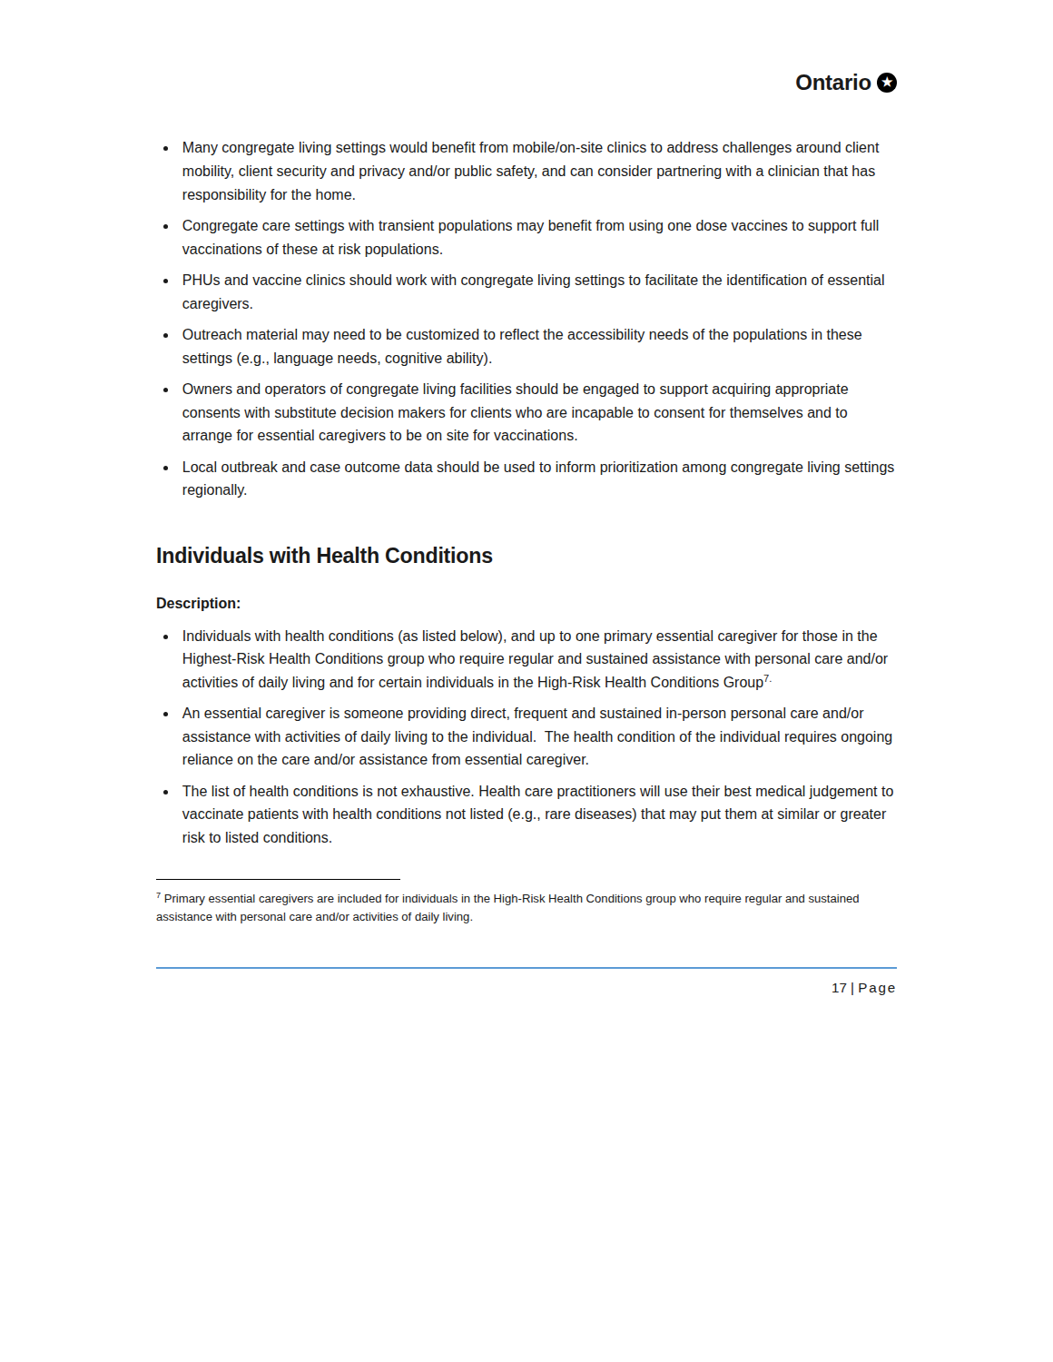Ontario ★
Many congregate living settings would benefit from mobile/on-site clinics to address challenges around client mobility, client security and privacy and/or public safety, and can consider partnering with a clinician that has responsibility for the home.
Congregate care settings with transient populations may benefit from using one dose vaccines to support full vaccinations of these at risk populations.
PHUs and vaccine clinics should work with congregate living settings to facilitate the identification of essential caregivers.
Outreach material may need to be customized to reflect the accessibility needs of the populations in these settings (e.g., language needs, cognitive ability).
Owners and operators of congregate living facilities should be engaged to support acquiring appropriate consents with substitute decision makers for clients who are incapable to consent for themselves and to arrange for essential caregivers to be on site for vaccinations.
Local outbreak and case outcome data should be used to inform prioritization among congregate living settings regionally.
Individuals with Health Conditions
Description:
Individuals with health conditions (as listed below), and up to one primary essential caregiver for those in the Highest-Risk Health Conditions group who require regular and sustained assistance with personal care and/or activities of daily living and for certain individuals in the High-Risk Health Conditions Group7.
An essential caregiver is someone providing direct, frequent and sustained in-person personal care and/or assistance with activities of daily living to the individual. The health condition of the individual requires ongoing reliance on the care and/or assistance from essential caregiver.
The list of health conditions is not exhaustive. Health care practitioners will use their best medical judgement to vaccinate patients with health conditions not listed (e.g., rare diseases) that may put them at similar or greater risk to listed conditions.
7 Primary essential caregivers are included for individuals in the High-Risk Health Conditions group who require regular and sustained assistance with personal care and/or activities of daily living.
17 | Page